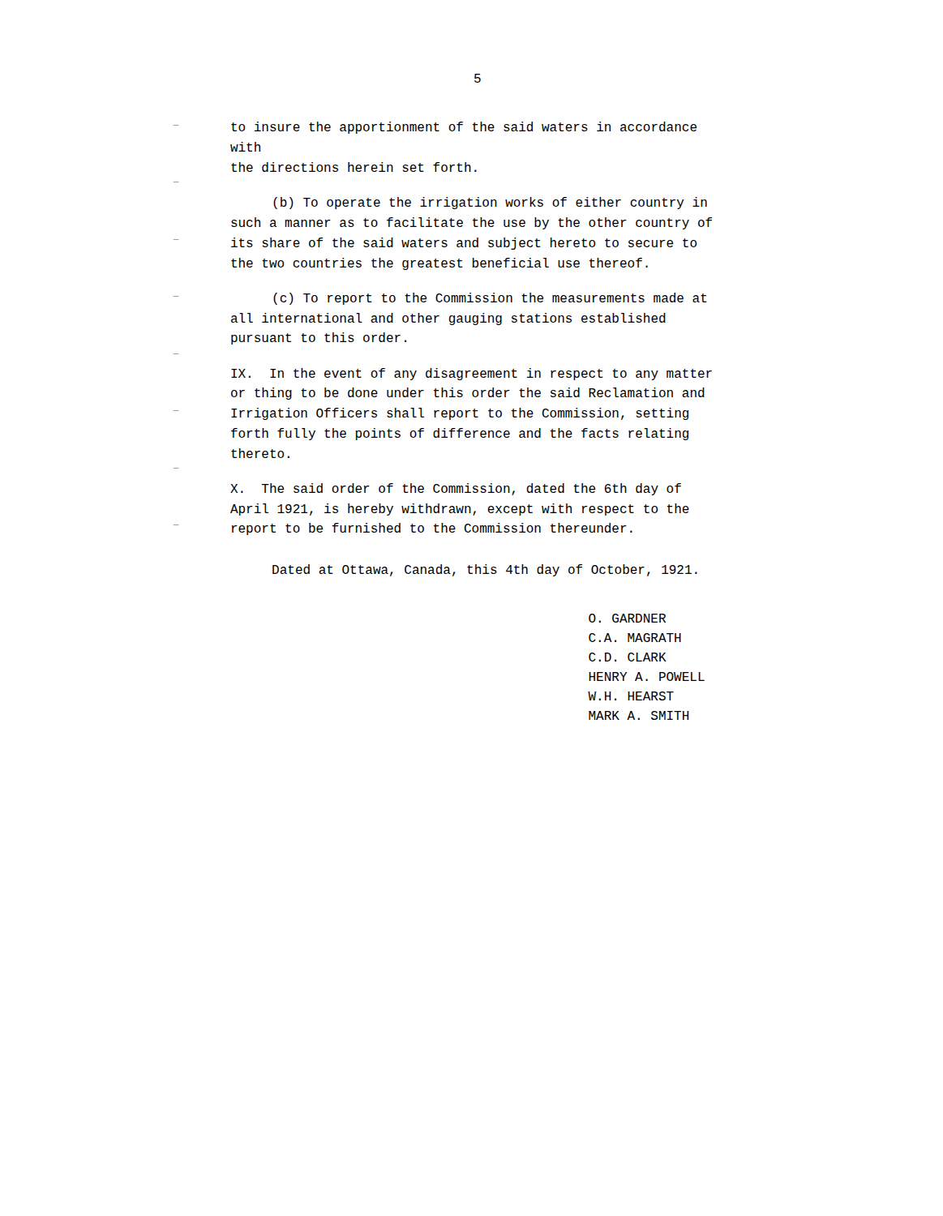— — — — — — — —
5
to insure the apportionment of the said waters in accordance with
the directions herein set forth.
(b) To operate the irrigation works of either country in such a manner as to facilitate the use by the other country of its share of the said waters and subject hereto to secure to the two countries the greatest beneficial use thereof.
(c) To report to the Commission the measurements made at all international and other gauging stations established pursuant to this order.
IX. In the event of any disagreement in respect to any matter or thing to be done under this order the said Reclamation and Irrigation Officers shall report to the Commission, setting forth fully the points of difference and the facts relating thereto.
X. The said order of the Commission, dated the 6th day of April 1921, is hereby withdrawn, except with respect to the report to be furnished to the Commission thereunder.
Dated at Ottawa, Canada, this 4th day of October, 1921.
O. GARDNER
C.A. MAGRATH
C.D. CLARK
HENRY A. POWELL
W.H. HEARST
MARK A. SMITH